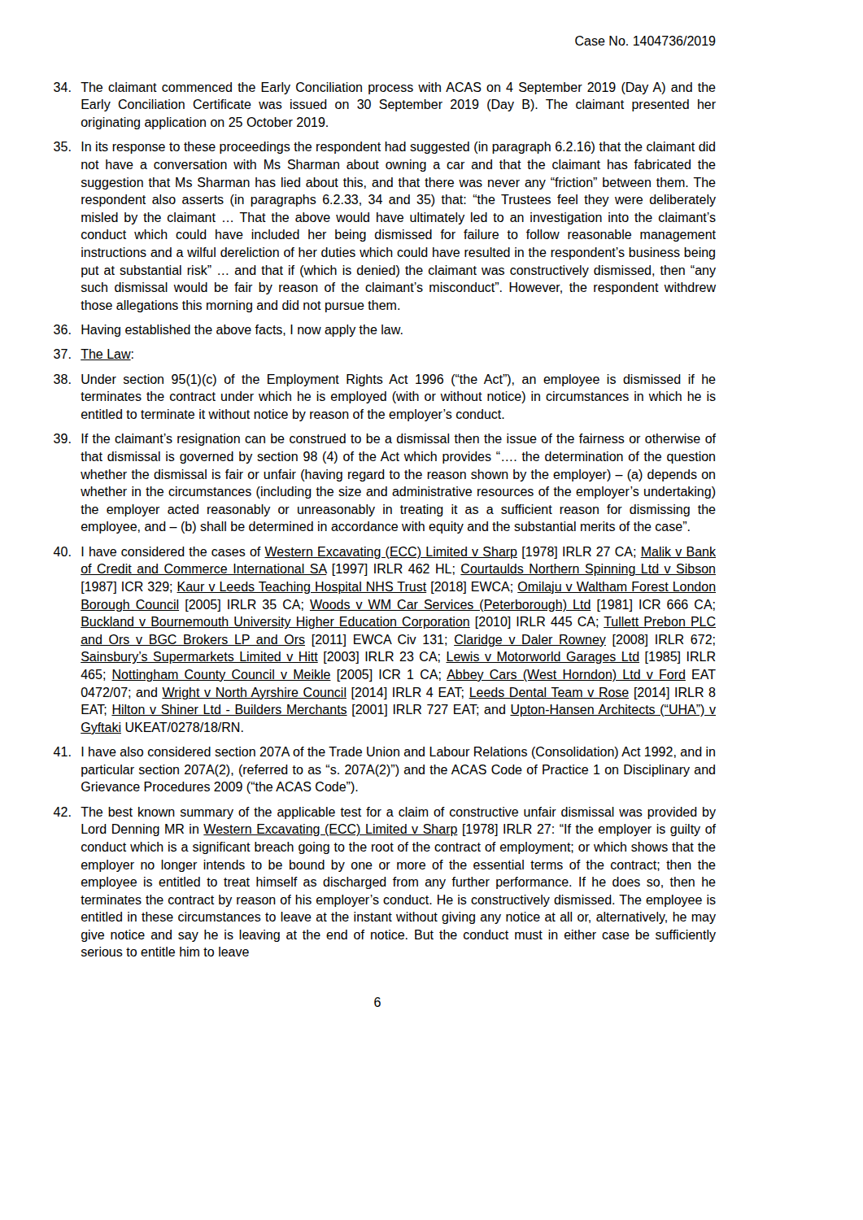Case No. 1404736/2019
The claimant commenced the Early Conciliation process with ACAS on 4 September 2019 (Day A) and the Early Conciliation Certificate was issued on 30 September 2019 (Day B). The claimant presented her originating application on 25 October 2019.
In its response to these proceedings the respondent had suggested (in paragraph 6.2.16) that the claimant did not have a conversation with Ms Sharman about owning a car and that the claimant has fabricated the suggestion that Ms Sharman has lied about this, and that there was never any “friction” between them. The respondent also asserts (in paragraphs 6.2.33, 34 and 35) that: “the Trustees feel they were deliberately misled by the claimant … That the above would have ultimately led to an investigation into the claimant’s conduct which could have included her being dismissed for failure to follow reasonable management instructions and a wilful dereliction of her duties which could have resulted in the respondent’s business being put at substantial risk” … and that if (which is denied) the claimant was constructively dismissed, then “any such dismissal would be fair by reason of the claimant’s misconduct”. However, the respondent withdrew those allegations this morning and did not pursue them.
Having established the above facts, I now apply the law.
The Law:
Under section 95(1)(c) of the Employment Rights Act 1996 (“the Act”), an employee is dismissed if he terminates the contract under which he is employed (with or without notice) in circumstances in which he is entitled to terminate it without notice by reason of the employer’s conduct.
If the claimant’s resignation can be construed to be a dismissal then the issue of the fairness or otherwise of that dismissal is governed by section 98 (4) of the Act which provides “…. the determination of the question whether the dismissal is fair or unfair (having regard to the reason shown by the employer) – (a) depends on whether in the circumstances (including the size and administrative resources of the employer’s undertaking) the employer acted reasonably or unreasonably in treating it as a sufficient reason for dismissing the employee, and – (b) shall be determined in accordance with equity and the substantial merits of the case”.
I have considered the cases of Western Excavating (ECC) Limited v Sharp [1978] IRLR 27 CA; Malik v Bank of Credit and Commerce International SA [1997] IRLR 462 HL; Courtaulds Northern Spinning Ltd v Sibson [1987] ICR 329; Kaur v Leeds Teaching Hospital NHS Trust [2018] EWCA; Omilaju v Waltham Forest London Borough Council [2005] IRLR 35 CA; Woods v WM Car Services (Peterborough) Ltd [1981] ICR 666 CA; Buckland v Bournemouth University Higher Education Corporation [2010] IRLR 445 CA; Tullett Prebon PLC and Ors v BGC Brokers LP and Ors [2011] EWCA Civ 131; Claridge v Daler Rowney [2008] IRLR 672; Sainsbury’s Supermarkets Limited v Hitt [2003] IRLR 23 CA; Lewis v Motorworld Garages Ltd [1985] IRLR 465; Nottingham County Council v Meikle [2005] ICR 1 CA; Abbey Cars (West Horndon) Ltd v Ford EAT 0472/07; and Wright v North Ayrshire Council [2014] IRLR 4 EAT; Leeds Dental Team v Rose [2014] IRLR 8 EAT; Hilton v Shiner Ltd - Builders Merchants [2001] IRLR 727 EAT; and Upton-Hansen Architects (“UHA”) v Gyftaki UKEAT/0278/18/RN.
I have also considered section 207A of the Trade Union and Labour Relations (Consolidation) Act 1992, and in particular section 207A(2), (referred to as “s. 207A(2)”) and the ACAS Code of Practice 1 on Disciplinary and Grievance Procedures 2009 (“the ACAS Code”).
The best known summary of the applicable test for a claim of constructive unfair dismissal was provided by Lord Denning MR in Western Excavating (ECC) Limited v Sharp [1978] IRLR 27: “If the employer is guilty of conduct which is a significant breach going to the root of the contract of employment; or which shows that the employer no longer intends to be bound by one or more of the essential terms of the contract; then the employee is entitled to treat himself as discharged from any further performance. If he does so, then he terminates the contract by reason of his employer’s conduct. He is constructively dismissed. The employee is entitled in these circumstances to leave at the instant without giving any notice at all or, alternatively, he may give notice and say he is leaving at the end of notice. But the conduct must in either case be sufficiently serious to entitle him to leave
6